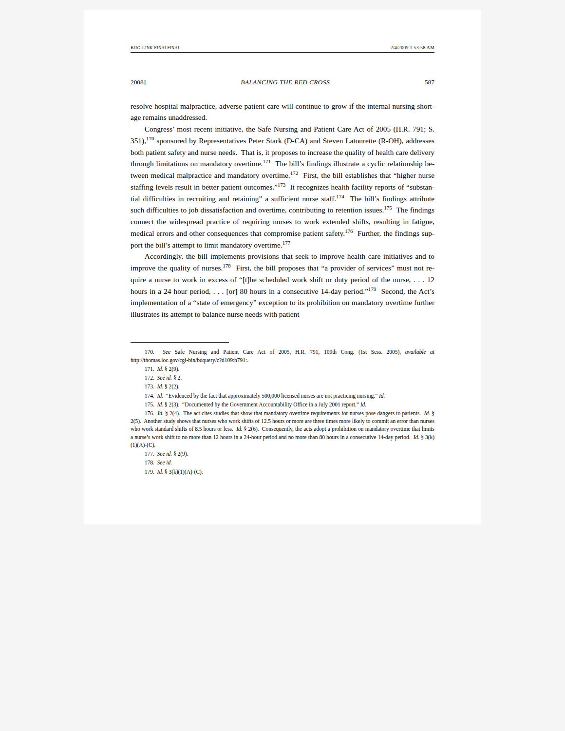KUG-LINK FINALFINAL 2/4/2009 1:53:58 AM
2008] BALANCING THE RED CROSS 587
resolve hospital malpractice, adverse patient care will continue to grow if the internal nursing shortage remains unaddressed.
Congress’ most recent initiative, the Safe Nursing and Patient Care Act of 2005 (H.R. 791; S. 351),170 sponsored by Representatives Peter Stark (D-CA) and Steven Latourette (R-OH), addresses both patient safety and nurse needs. That is, it proposes to increase the quality of health care delivery through limitations on mandatory overtime.171 The bill’s findings illustrate a cyclic relationship between medical malpractice and mandatory overtime.172 First, the bill establishes that “higher nurse staffing levels result in better patient outcomes.”173 It recognizes health facility reports of “substantial difficulties in recruiting and retaining” a sufficient nurse staff.174 The bill’s findings attribute such difficulties to job dissatisfaction and overtime, contributing to retention issues.175 The findings connect the widespread practice of requiring nurses to work extended shifts, resulting in fatigue, medical errors and other consequences that compromise patient safety.176 Further, the findings support the bill’s attempt to limit mandatory overtime.177
Accordingly, the bill implements provisions that seek to improve health care initiatives and to improve the quality of nurses.178 First, the bill proposes that “a provider of services” must not require a nurse to work in excess of “[t]he scheduled work shift or duty period of the nurse, . . . 12 hours in a 24 hour period, . . . [or] 80 hours in a consecutive 14-day period.”179 Second, the Act’s implementation of a “state of emergency” exception to its prohibition on mandatory overtime further illustrates its attempt to balance nurse needs with patient
170. See Safe Nursing and Patient Care Act of 2005, H.R. 791, 109th Cong. (1st Sess. 2005), available at http://thomas.loc.gov/cgi-bin/bdquery/z?d109:h791:.
171. Id. § 2(9).
172. See id. § 2.
173. Id. § 2(2).
174. Id. “Evidenced by the fact that approximately 500,000 licensed nurses are not practicing nursing.” Id.
175. Id. § 2(3). “Documented by the Government Accountability Office in a July 2001 report.” Id.
176. Id. § 2(4). The act cites studies that show that mandatory overtime requirements for nurses pose dangers to patients. Id. § 2(5). Another study shows that nurses who work shifts of 12.5 hours or more are three times more likely to commit an error than nurses who work standard shifts of 8.5 hours or less. Id. § 2(6). Consequently, the acts adopt a prohibition on mandatory overtime that limits a nurse’s work shift to no more than 12 hours in a 24-hour period and no more than 80 hours in a consecutive 14-day period. Id. § 3(k)(1)(A)-(C).
177. See id. § 2(9).
178. See id.
179. Id. § 3(k)(1)(A)-(C).